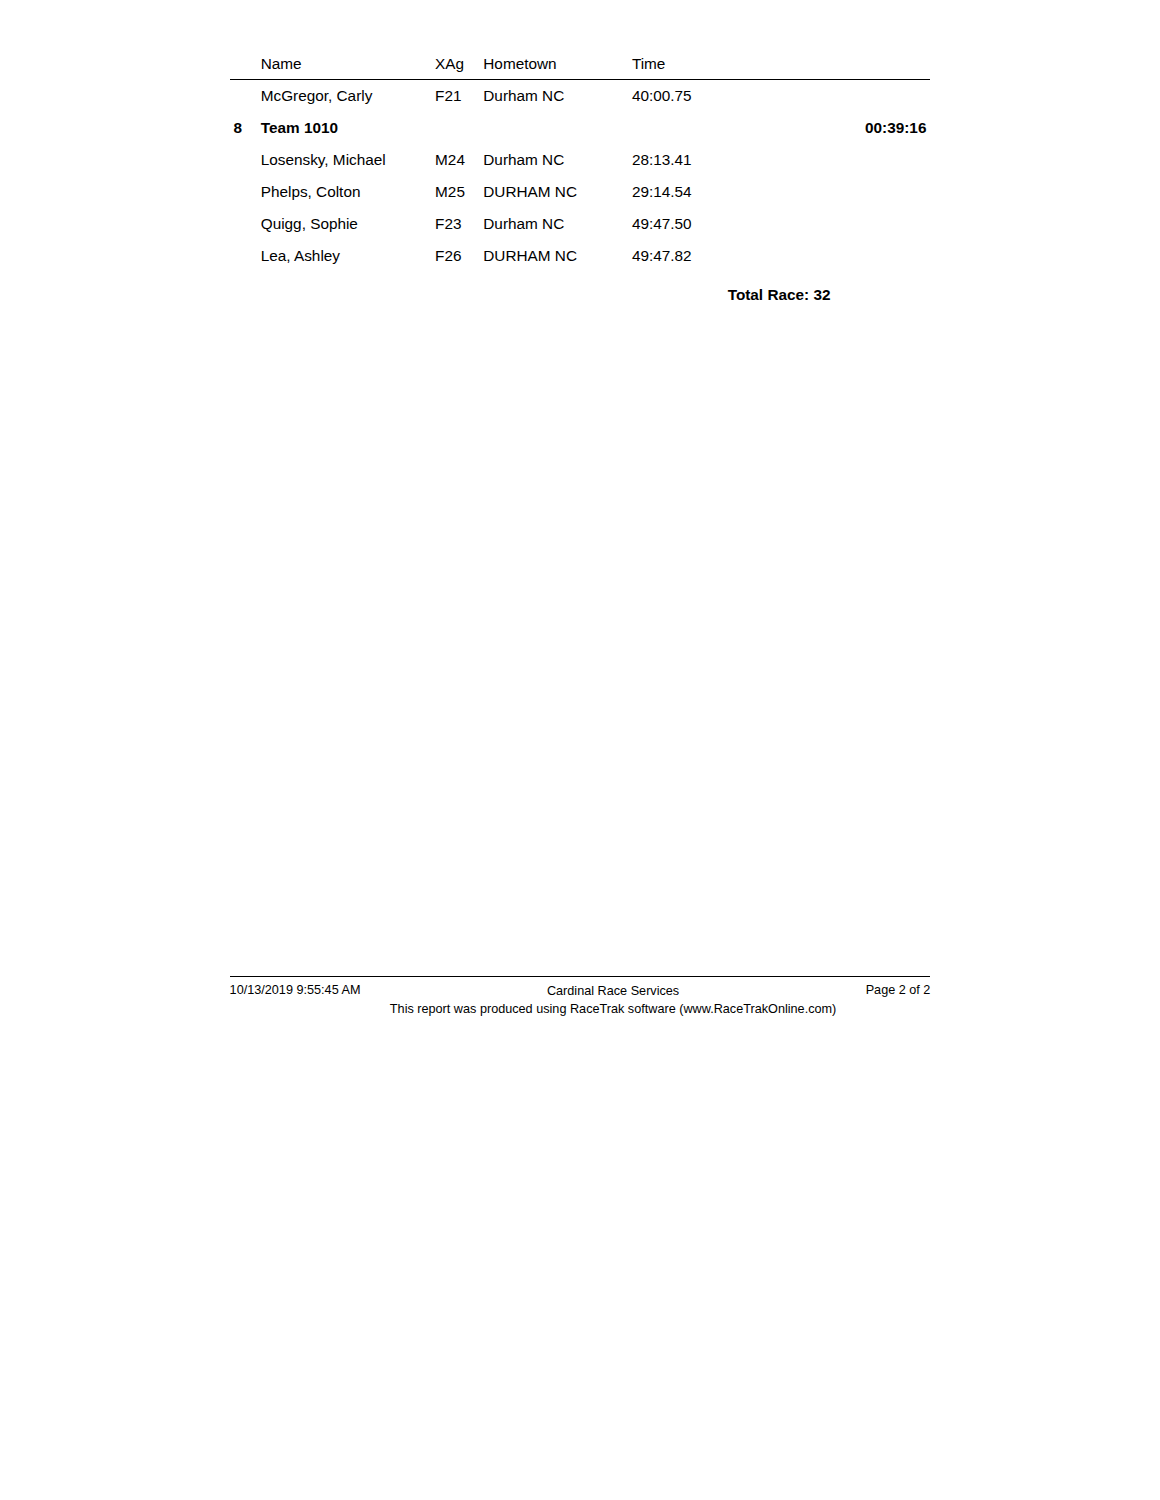| | Name | XAg | Hometown | Time | | |
| --- | --- | --- | --- | --- | --- | --- |
| | McGregor, Carly | F21 | Durham NC | 40:00.75 | | |
| 8 | Team 1010 | | | | | 00:39:16 |
| | Losensky, Michael | M24 | Durham NC | 28:13.41 | | |
| | Phelps, Colton | M25 | DURHAM NC | 29:14.54 | | |
| | Quigg, Sophie | F23 | Durham NC | 49:47.50 | | |
| | Lea, Ashley | F26 | DURHAM NC | 49:47.82 | | |
| | | | | | Total Race: 32 | |
10/13/2019 9:55:45 AM
Cardinal Race Services
This report was produced using RaceTrak software (www.RaceTrakOnline.com)
Page 2 of 2